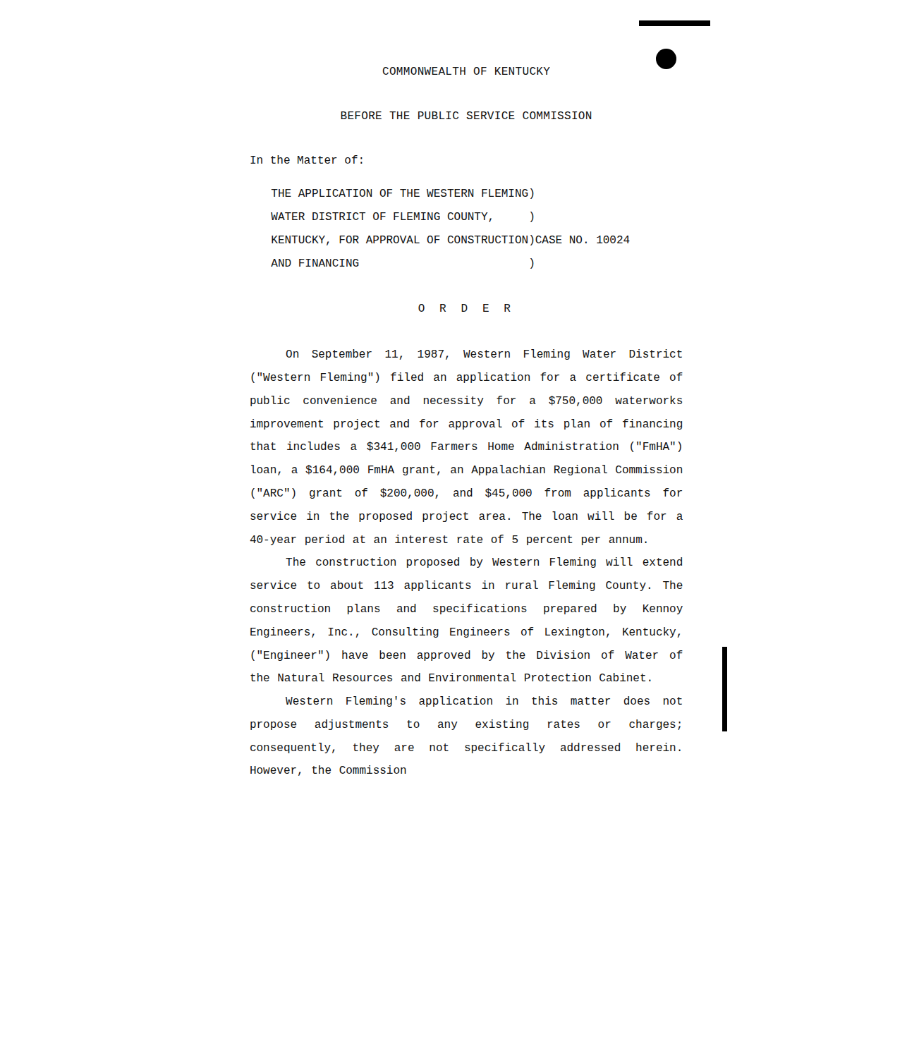COMMONWEALTH OF KENTUCKY
BEFORE THE PUBLIC SERVICE COMMISSION
In the Matter of:
| THE APPLICATION OF THE WESTERN FLEMING | ) | |
| WATER DISTRICT OF FLEMING COUNTY, | ) | |
| KENTUCKY, FOR APPROVAL OF CONSTRUCTION | ) | CASE NO. 10024 |
| AND FINANCING | ) | |
O R D E R
On September 11, 1987, Western Fleming Water District ("Western Fleming") filed an application for a certificate of public convenience and necessity for a $750,000 waterworks improvement project and for approval of its plan of financing that includes a $341,000 Farmers Home Administration ("FmHA") loan, a $164,000 FmHA grant, an Appalachian Regional Commission ("ARC") grant of $200,000, and $45,000 from applicants for service in the proposed project area. The loan will be for a 40-year period at an interest rate of 5 percent per annum.
The construction proposed by Western Fleming will extend service to about 113 applicants in rural Fleming County. The construction plans and specifications prepared by Kennoy Engineers, Inc., Consulting Engineers of Lexington, Kentucky, ("Engineer") have been approved by the Division of Water of the Natural Resources and Environmental Protection Cabinet.
Western Fleming's application in this matter does not propose adjustments to any existing rates or charges; consequently, they are not specifically addressed herein. However, the Commission